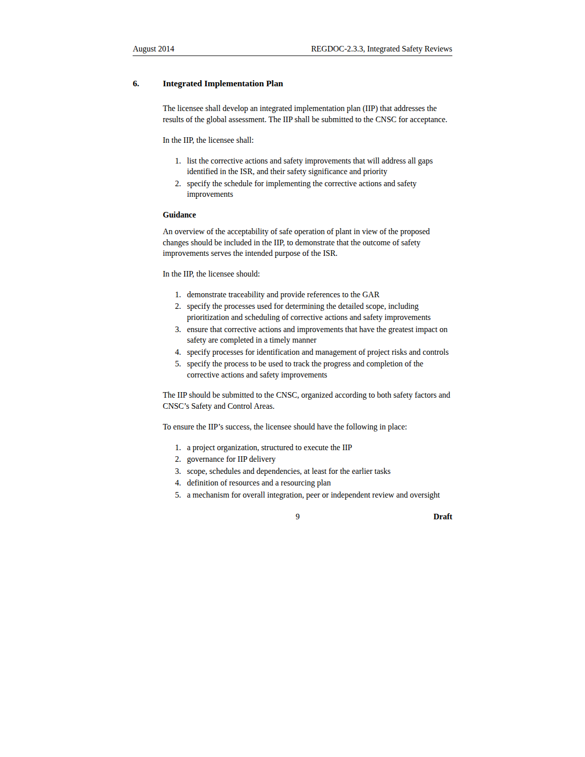August 2014
REGDOC-2.3.3, Integrated Safety Reviews
6. Integrated Implementation Plan
The licensee shall develop an integrated implementation plan (IIP) that addresses the results of the global assessment. The IIP shall be submitted to the CNSC for acceptance.
In the IIP, the licensee shall:
list the corrective actions and safety improvements that will address all gaps identified in the ISR, and their safety significance and priority
specify the schedule for implementing the corrective actions and safety improvements
Guidance
An overview of the acceptability of safe operation of plant in view of the proposed changes should be included in the IIP, to demonstrate that the outcome of safety improvements serves the intended purpose of the ISR.
In the IIP, the licensee should:
demonstrate traceability and provide references to the GAR
specify the processes used for determining the detailed scope, including prioritization and scheduling of corrective actions and safety improvements
ensure that corrective actions and improvements that have the greatest impact on safety are completed in a timely manner
specify processes for identification and management of project risks and controls
specify the process to be used to track the progress and completion of the corrective actions and safety improvements
The IIP should be submitted to the CNSC, organized according to both safety factors and CNSC’s Safety and Control Areas.
To ensure the IIP’s success, the licensee should have the following in place:
a project organization, structured to execute the IIP
governance for IIP delivery
scope, schedules and dependencies, at least for the earlier tasks
definition of resources and a resourcing plan
a mechanism for overall integration, peer or independent review and oversight
9
Draft